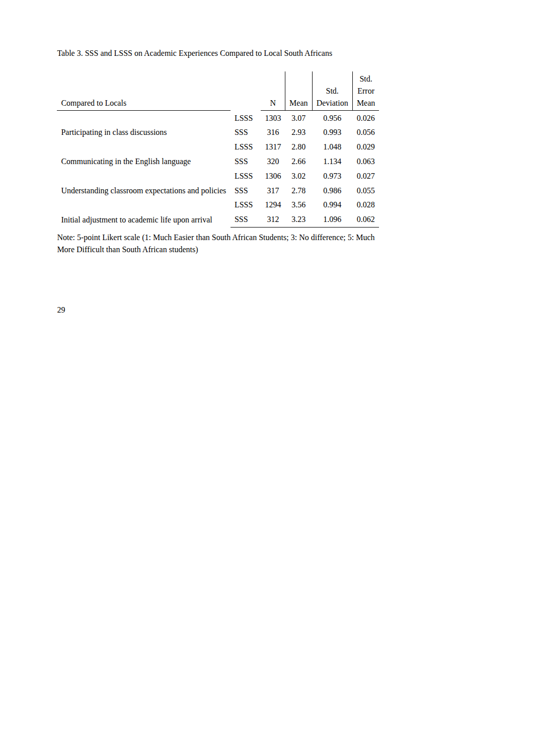Table 3. SSS and LSSS on Academic Experiences Compared to Local South Africans
| Compared to Locals | | N | Mean | Std. Deviation | Std. Error Mean |
| --- | --- | --- | --- | --- | --- |
| Participating in class discussions | LSSS | 1303 | 3.07 | 0.956 | 0.026 |
| SSS | 316 | 2.93 | 0.993 | 0.056 |
| Communicating in the English language | LSSS | 1317 | 2.80 | 1.048 | 0.029 |
| SSS | 320 | 2.66 | 1.134 | 0.063 |
| Understanding classroom expectations and policies | LSSS | 1306 | 3.02 | 0.973 | 0.027 |
| SSS | 317 | 2.78 | 0.986 | 0.055 |
| Initial adjustment to academic life upon arrival | LSSS | 1294 | 3.56 | 0.994 | 0.028 |
| SSS | 312 | 3.23 | 1.096 | 0.062 |
Note: 5-point Likert scale (1: Much Easier than South African Students; 3: No difference; 5: Much More Difficult than South African students)
29